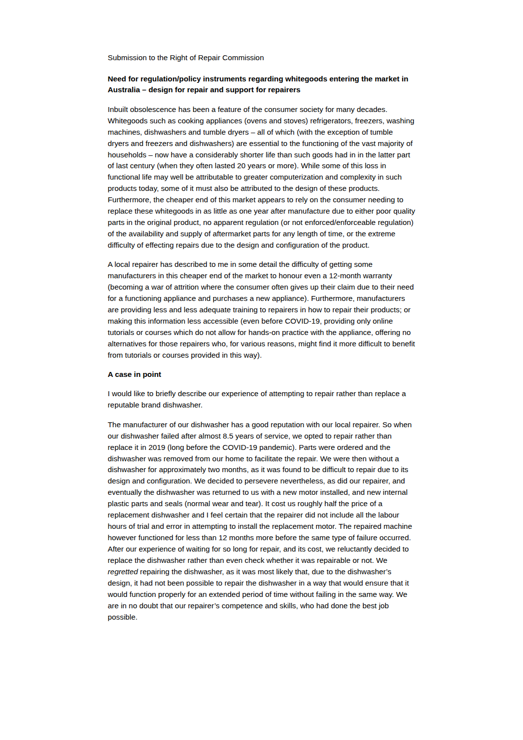Submission to the Right of Repair Commission
Need for regulation/policy instruments regarding whitegoods entering the market in Australia – design for repair and support for repairers
Inbuilt obsolescence has been a feature of the consumer society for many decades. Whitegoods such as cooking appliances (ovens and stoves) refrigerators, freezers, washing machines, dishwashers and tumble dryers – all of which (with the exception of tumble dryers and freezers and dishwashers) are essential to the functioning of the vast majority of households – now have a considerably shorter life than such goods had in in the latter part of last century (when they often lasted 20 years or more). While some of this loss in functional life may well be attributable to greater computerization and complexity in such products today, some of it must also be attributed to the design of these products. Furthermore, the cheaper end of this market appears to rely on the consumer needing to replace these whitegoods in as little as one year after manufacture due to either poor quality parts in the original product, no apparent regulation (or not enforced/enforceable regulation) of the availability and supply of aftermarket parts for any length of time, or the extreme difficulty of effecting repairs due to the design and configuration of the product.
A local repairer has described to me in some detail the difficulty of getting some manufacturers in this cheaper end of the market to honour even a 12-month warranty (becoming a war of attrition where the consumer often gives up their claim due to their need for a functioning appliance and purchases a new appliance). Furthermore, manufacturers are providing less and less adequate training to repairers in how to repair their products; or making this information less accessible (even before COVID-19, providing only online tutorials or courses which do not allow for hands-on practice with the appliance, offering no alternatives for those repairers who, for various reasons, might find it more difficult to benefit from tutorials or courses provided in this way).
A case in point
I would like to briefly describe our experience of attempting to repair rather than replace a reputable brand dishwasher.
The manufacturer of our dishwasher has a good reputation with our local repairer. So when our dishwasher failed after almost 8.5 years of service, we opted to repair rather than replace it in 2019 (long before the COVID-19 pandemic). Parts were ordered and the dishwasher was removed from our home to facilitate the repair. We were then without a dishwasher for approximately two months, as it was found to be difficult to repair due to its design and configuration. We decided to persevere nevertheless, as did our repairer, and eventually the dishwasher was returned to us with a new motor installed, and new internal plastic parts and seals (normal wear and tear). It cost us roughly half the price of a replacement dishwasher and I feel certain that the repairer did not include all the labour hours of trial and error in attempting to install the replacement motor. The repaired machine however functioned for less than 12 months more before the same type of failure occurred. After our experience of waiting for so long for repair, and its cost, we reluctantly decided to replace the dishwasher rather than even check whether it was repairable or not. We regretted repairing the dishwasher, as it was most likely that, due to the dishwasher’s design, it had not been possible to repair the dishwasher in a way that would ensure that it would function properly for an extended period of time without failing in the same way. We are in no doubt that our repairer’s competence and skills, who had done the best job possible.